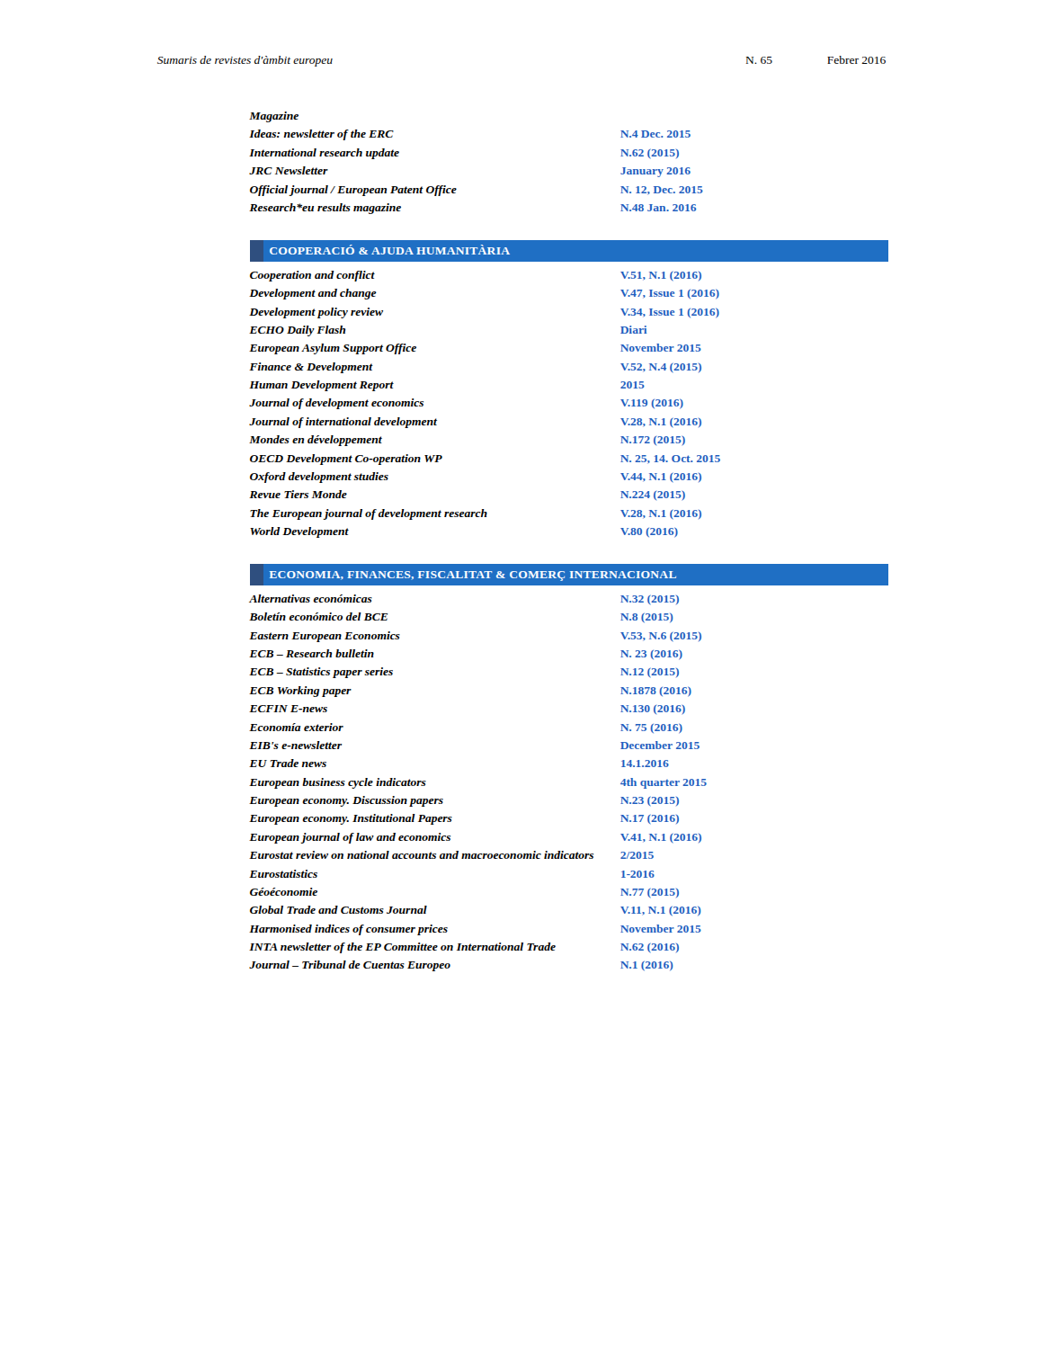Sumaris de revistes d'àmbit europeu N. 65 Febrer 2016
| Magazine | |
| Ideas: newsletter of the ERC | N.4 Dec. 2015 |
| International research update | N.62 (2015) |
| JRC Newsletter | January 2016 |
| Official journal / European Patent Office | N. 12, Dec. 2015 |
| Research*eu results magazine | N.48 Jan. 2016 |
Cooperació & Ajuda Humanitària
| Cooperation and conflict | V.51, N.1 (2016) |
| Development and change | V.47, Issue 1 (2016) |
| Development policy review | V.34, Issue 1 (2016) |
| ECHO Daily Flash | Diari |
| European Asylum Support Office | November 2015 |
| Finance & Development | V.52, N.4 (2015) |
| Human Development Report | 2015 |
| Journal of development economics | V.119 (2016) |
| Journal of international development | V.28, N.1 (2016) |
| Mondes en développement | N.172 (2015) |
| OECD Development Co-operation WP | N. 25, 14. Oct. 2015 |
| Oxford development studies | V.44, N.1 (2016) |
| Revue Tiers Monde | N.224 (2015) |
| The European journal of development research | V.28, N.1 (2016) |
| World Development | V.80 (2016) |
Economia, Finances, Fiscalitat & Comerç Internacional
| Alternativas económicas | N.32 (2015) |
| Boletín económico del BCE | N.8 (2015) |
| Eastern European Economics | V.53, N.6 (2015) |
| ECB – Research bulletin | N. 23 (2016) |
| ECB – Statistics paper series | N.12 (2015) |
| ECB Working paper | N.1878 (2016) |
| ECFIN E-news | N.130 (2016) |
| Economía exterior | N. 75 (2016) |
| EIB's e-newsletter | December 2015 |
| EU Trade news | 14.1.2016 |
| European business cycle indicators | 4th quarter 2015 |
| European economy. Discussion papers | N.23 (2015) |
| European economy. Institutional Papers | N.17 (2016) |
| European journal of law and economics | V.41, N.1 (2016) |
| Eurostat review on national accounts and macroeconomic indicators | 2/2015 |
| Eurostatistics | 1-2016 |
| Géoéconomie | N.77 (2015) |
| Global Trade and Customs Journal | V.11, N.1 (2016) |
| Harmonised indices of consumer prices | November 2015 |
| INTA newsletter of the EP Committee on International Trade | N.62 (2016) |
| Journal – Tribunal de Cuentas Europeo | N.1 (2016) |